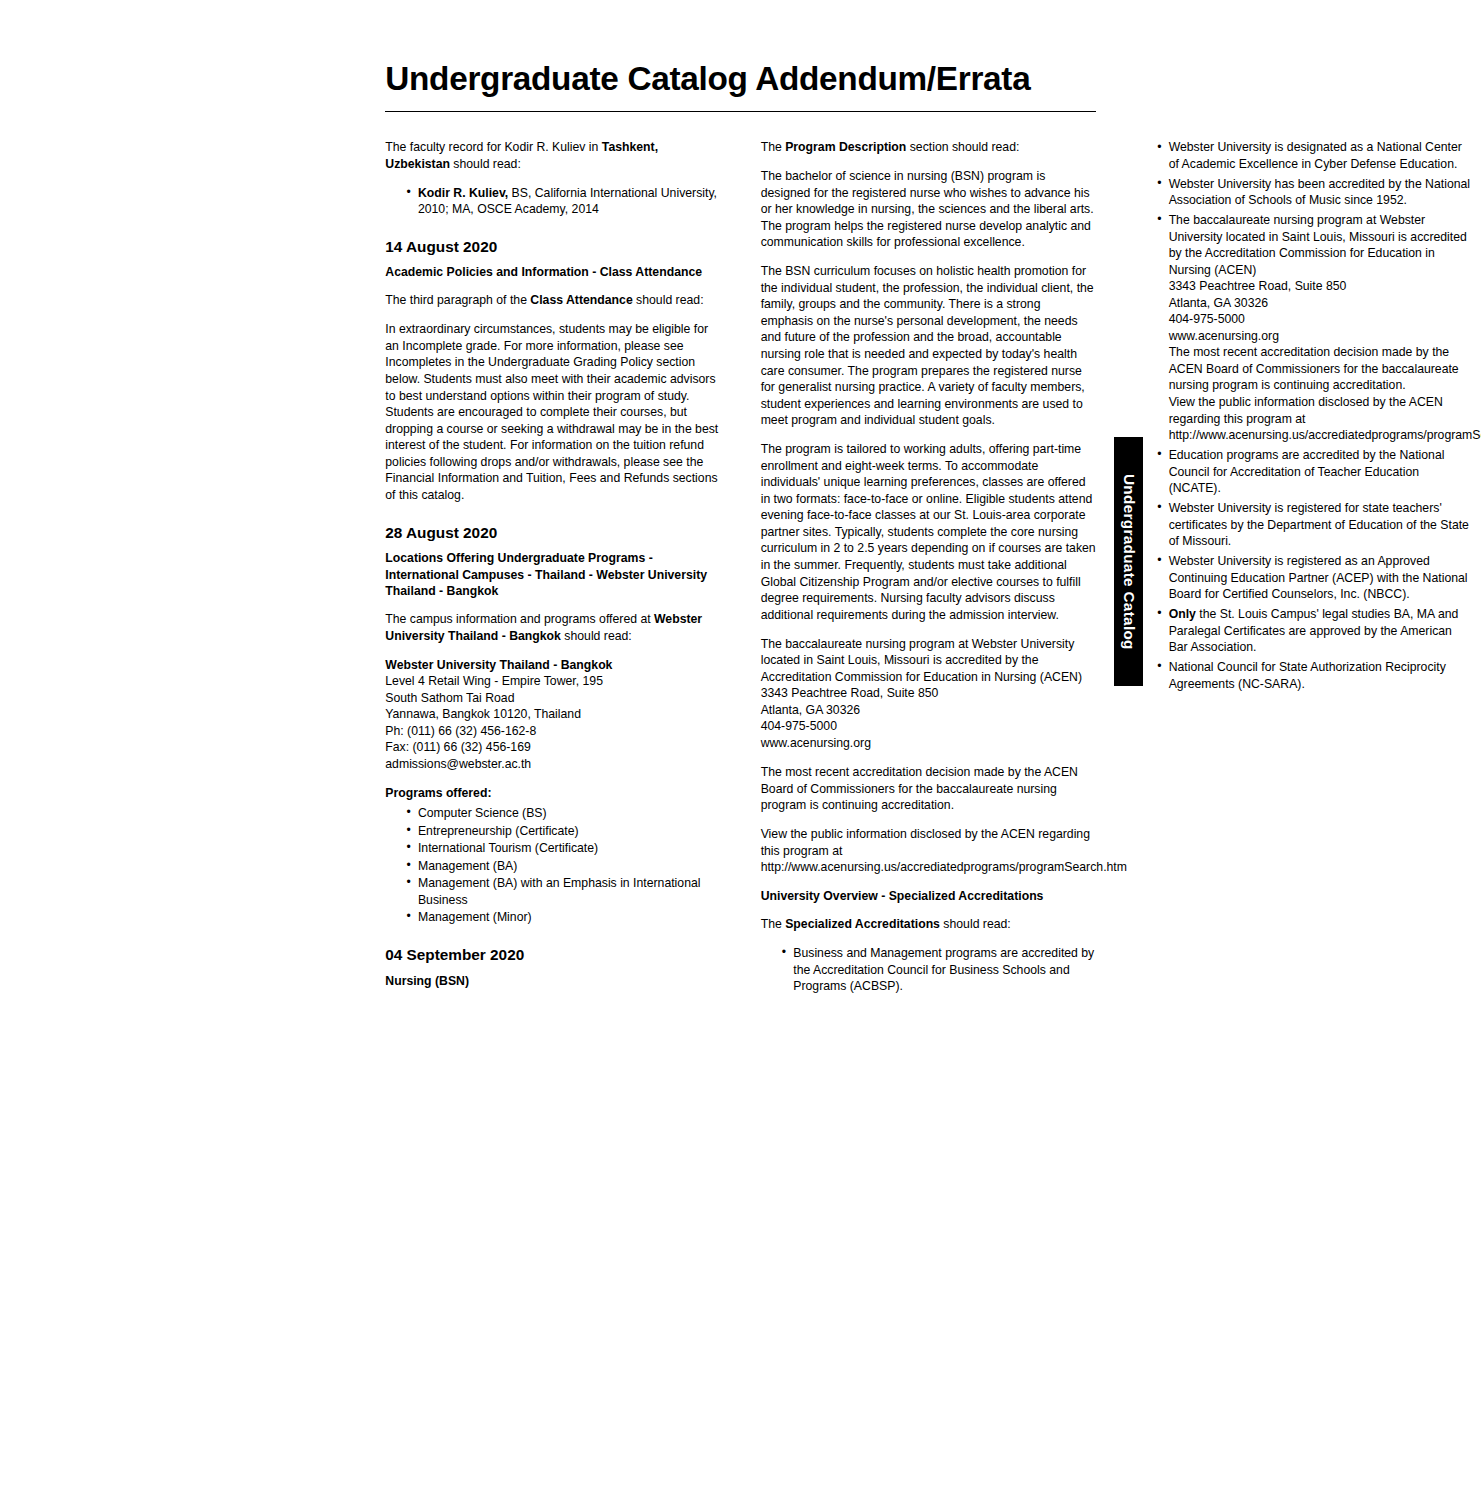Undergraduate Catalog Addendum/Errata
Undergraduate Catalog
The faculty record for Kodir R. Kuliev in Tashkent, Uzbekistan should read:
Kodir R. Kuliev, BS, California International University, 2010; MA, OSCE Academy, 2014
14 August 2020
Academic Policies and Information - Class Attendance
The third paragraph of the Class Attendance should read:
In extraordinary circumstances, students may be eligible for an Incomplete grade. For more information, please see Incompletes in the Undergraduate Grading Policy section below. Students must also meet with their academic advisors to best understand options within their program of study. Students are encouraged to complete their courses, but dropping a course or seeking a withdrawal may be in the best interest of the student. For information on the tuition refund policies following drops and/or withdrawals, please see the Financial Information and Tuition, Fees and Refunds sections of this catalog.
28 August 2020
Locations Offering Undergraduate Programs - International Campuses - Thailand - Webster University Thailand - Bangkok
The campus information and programs offered at Webster University Thailand - Bangkok should read:
Webster University Thailand - Bangkok
Level 4 Retail Wing - Empire Tower, 195
South Sathom Tai Road
Yannawa, Bangkok 10120, Thailand
Ph: (011) 66 (32) 456-162-8
Fax: (011) 66 (32) 456-169
admissions@webster.ac.th
Programs offered:
Computer Science (BS)
Entrepreneurship (Certificate)
International Tourism (Certificate)
Management (BA)
Management (BA) with an Emphasis in International Business
Management (Minor)
04 September 2020
Nursing (BSN)
The Program Description section should read:
The bachelor of science in nursing (BSN) program is designed for the registered nurse who wishes to advance his or her knowledge in nursing, the sciences and the liberal arts. The program helps the registered nurse develop analytic and communication skills for professional excellence.
The BSN curriculum focuses on holistic health promotion for the individual student, the profession, the individual client, the family, groups and the community. There is a strong emphasis on the nurse's personal development, the needs and future of the profession and the broad, accountable nursing role that is needed and expected by today's health care consumer. The program prepares the registered nurse for generalist nursing practice. A variety of faculty members, student experiences and learning environments are used to meet program and individual student goals.
The program is tailored to working adults, offering part-time enrollment and eight-week terms. To accommodate individuals' unique learning preferences, classes are offered in two formats: face-to-face or online. Eligible students attend evening face-to-face classes at our St. Louis-area corporate partner sites. Typically, students complete the core nursing curriculum in 2 to 2.5 years depending on if courses are taken in the summer. Frequently, students must take additional Global Citizenship Program and/or elective courses to fulfill degree requirements. Nursing faculty advisors discuss additional requirements during the admission interview.
The baccalaureate nursing program at Webster University located in Saint Louis, Missouri is accredited by the Accreditation Commission for Education in Nursing (ACEN)
3343 Peachtree Road, Suite 850
Atlanta, GA 30326
404-975-5000
www.acenursing.org
The most recent accreditation decision made by the ACEN Board of Commissioners for the baccalaureate nursing program is continuing accreditation.
View the public information disclosed by the ACEN regarding this program at http://www.acenursing.us/accrediatedprograms/programSearch.htm
University Overview - Specialized Accreditations
The Specialized Accreditations should read:
Business and Management programs are accredited by the Accreditation Council for Business Schools and Programs (ACBSP).
Webster University is designated as a National Center of Academic Excellence in Cyber Defense Education.
Webster University has been accredited by the National Association of Schools of Music since 1952.
The baccalaureate nursing program at Webster University located in Saint Louis, Missouri is accredited by the Accreditation Commission for Education in Nursing (ACEN)
3343 Peachtree Road, Suite 850
Atlanta, GA 30326
404-975-5000
www.acenursing.org
The most recent accreditation decision made by the ACEN Board of Commissioners for the baccalaureate nursing program is continuing accreditation.
View the public information disclosed by the ACEN regarding this program at http://www.acenursing.us/accrediatedprograms/programSearch.htm
Education programs are accredited by the National Council for Accreditation of Teacher Education (NCATE).
Webster University is registered for state teachers' certificates by the Department of Education of the State of Missouri.
Webster University is registered as an Approved Continuing Education Partner (ACEP) with the National Board for Certified Counselors, Inc. (NBCC).
Only the St. Louis Campus' legal studies BA, MA and Paralegal Certificates are approved by the American Bar Association.
National Council for State Authorization Reciprocity Agreements (NC-SARA).